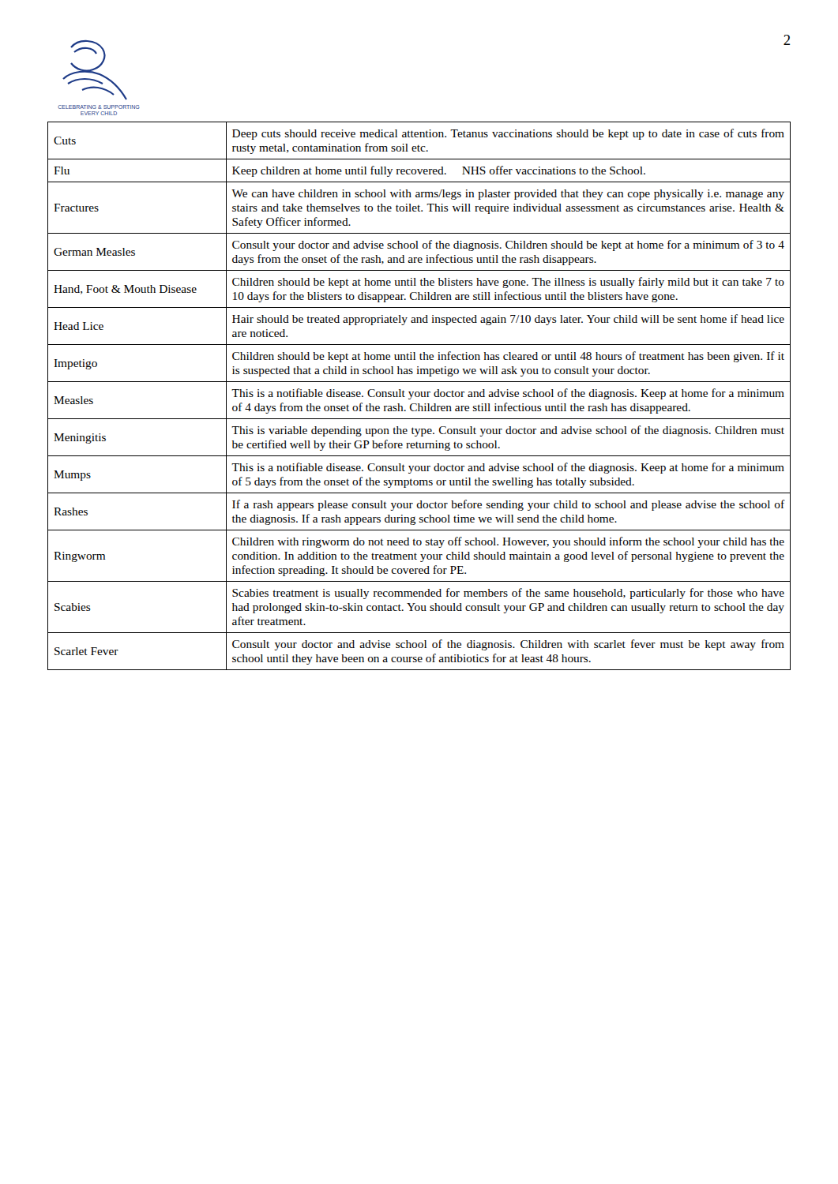CELEBRATING & SUPPORTING EVERY CHILD
2
| Cuts | Deep cuts should receive medical attention. Tetanus vaccinations should be kept up to date in case of cuts from rusty metal, contamination from soil etc. |
| Flu | Keep children at home until fully recovered. NHS offer vaccinations to the School. |
| Fractures | We can have children in school with arms/legs in plaster provided that they can cope physically i.e. manage any stairs and take themselves to the toilet. This will require individual assessment as circumstances arise. Health & Safety Officer informed. |
| German Measles | Consult your doctor and advise school of the diagnosis. Children should be kept at home for a minimum of 3 to 4 days from the onset of the rash, and are infectious until the rash disappears. |
| Hand, Foot & Mouth Disease | Children should be kept at home until the blisters have gone. The illness is usually fairly mild but it can take 7 to 10 days for the blisters to disappear. Children are still infectious until the blisters have gone. |
| Head Lice | Hair should be treated appropriately and inspected again 7/10 days later. Your child will be sent home if head lice are noticed. |
| Impetigo | Children should be kept at home until the infection has cleared or until 48 hours of treatment has been given. If it is suspected that a child in school has impetigo we will ask you to consult your doctor. |
| Measles | This is a notifiable disease. Consult your doctor and advise school of the diagnosis. Keep at home for a minimum of 4 days from the onset of the rash. Children are still infectious until the rash has disappeared. |
| Meningitis | This is variable depending upon the type. Consult your doctor and advise school of the diagnosis. Children must be certified well by their GP before returning to school. |
| Mumps | This is a notifiable disease. Consult your doctor and advise school of the diagnosis. Keep at home for a minimum of 5 days from the onset of the symptoms or until the swelling has totally subsided. |
| Rashes | If a rash appears please consult your doctor before sending your child to school and please advise the school of the diagnosis. If a rash appears during school time we will send the child home. |
| Ringworm | Children with ringworm do not need to stay off school. However, you should inform the school your child has the condition. In addition to the treatment your child should maintain a good level of personal hygiene to prevent the infection spreading. It should be covered for PE. |
| Scabies | Scabies treatment is usually recommended for members of the same household, particularly for those who have had prolonged skin-to-skin contact. You should consult your GP and children can usually return to school the day after treatment. |
| Scarlet Fever | Consult your doctor and advise school of the diagnosis. Children with scarlet fever must be kept away from school until they have been on a course of antibiotics for at least 48 hours. |